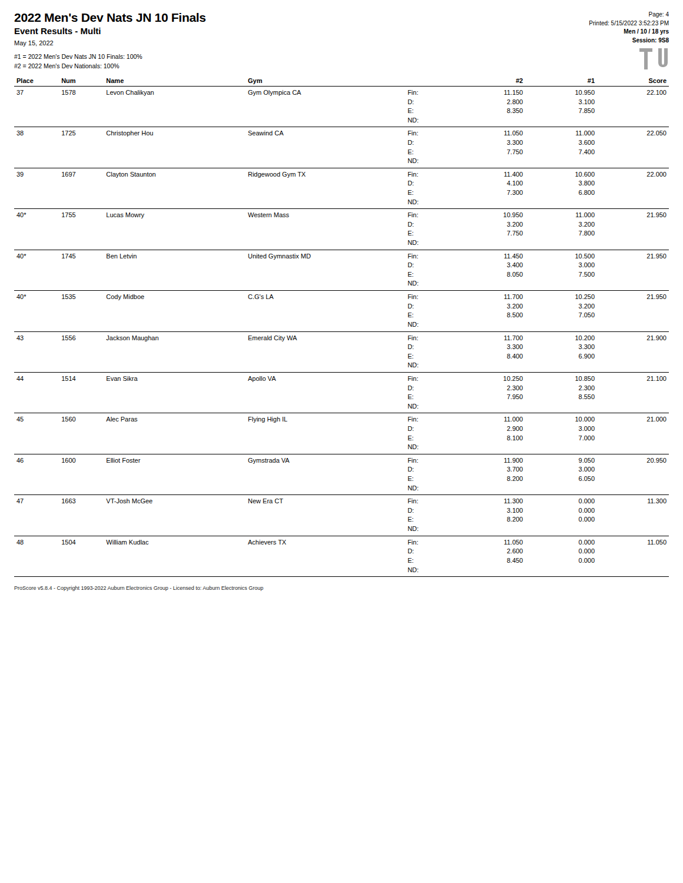Page: 4
Printed: 5/15/2022 3:52:23 PM
Men / 10 / 18 yrs
Session: 9S8
2022 Men's Dev Nats JN 10 Finals
Event Results - Multi
May 15, 2022
#1 = 2022 Men's Dev Nats JN 10 Finals: 100%
#2 = 2022 Men's Dev Nationals: 100%
| Place | Num | Name | Gym | | #2 | #1 | Score |
| --- | --- | --- | --- | --- | --- | --- | --- |
| 37 | 1578 | Levon Chalikyan | Gym Olympica CA | Fin: | 11.150 | 10.950 | 22.100 |
| | | | | D: | 2.800 | 3.100 | |
| | | | | E: | 8.350 | 7.850 | |
| | | | | ND: | | | |
| 38 | 1725 | Christopher Hou | Seawind CA | Fin: | 11.050 | 11.000 | 22.050 |
| | | | | D: | 3.300 | 3.600 | |
| | | | | E: | 7.750 | 7.400 | |
| | | | | ND: | | | |
| 39 | 1697 | Clayton Staunton | Ridgewood Gym TX | Fin: | 11.400 | 10.600 | 22.000 |
| | | | | D: | 4.100 | 3.800 | |
| | | | | E: | 7.300 | 6.800 | |
| | | | | ND: | | | |
| 40* | 1755 | Lucas Mowry | Western Mass | Fin: | 10.950 | 11.000 | 21.950 |
| | | | | D: | 3.200 | 3.200 | |
| | | | | E: | 7.750 | 7.800 | |
| | | | | ND: | | | |
| 40* | 1745 | Ben Letvin | United Gymnastix MD | Fin: | 11.450 | 10.500 | 21.950 |
| | | | | D: | 3.400 | 3.000 | |
| | | | | E: | 8.050 | 7.500 | |
| | | | | ND: | | | |
| 40* | 1535 | Cody Midboe | C.G's LA | Fin: | 11.700 | 10.250 | 21.950 |
| | | | | D: | 3.200 | 3.200 | |
| | | | | E: | 8.500 | 7.050 | |
| | | | | ND: | | | |
| 43 | 1556 | Jackson Maughan | Emerald City WA | Fin: | 11.700 | 10.200 | 21.900 |
| | | | | D: | 3.300 | 3.300 | |
| | | | | E: | 8.400 | 6.900 | |
| | | | | ND: | | | |
| 44 | 1514 | Evan Sikra | Apollo VA | Fin: | 10.250 | 10.850 | 21.100 |
| | | | | D: | 2.300 | 2.300 | |
| | | | | E: | 7.950 | 8.550 | |
| | | | | ND: | | | |
| 45 | 1560 | Alec Paras | Flying High IL | Fin: | 11.000 | 10.000 | 21.000 |
| | | | | D: | 2.900 | 3.000 | |
| | | | | E: | 8.100 | 7.000 | |
| | | | | ND: | | | |
| 46 | 1600 | Elliot Foster | Gymstrada VA | Fin: | 11.900 | 9.050 | 20.950 |
| | | | | D: | 3.700 | 3.000 | |
| | | | | E: | 8.200 | 6.050 | |
| | | | | ND: | | | |
| 47 | 1663 | VT-Josh McGee | New Era CT | Fin: | 11.300 | 0.000 | 11.300 |
| | | | | D: | 3.100 | 0.000 | |
| | | | | E: | 8.200 | 0.000 | |
| | | | | ND: | | | |
| 48 | 1504 | William Kudlac | Achievers TX | Fin: | 11.050 | 0.000 | 11.050 |
| | | | | D: | 2.600 | 0.000 | |
| | | | | E: | 8.450 | 0.000 | |
| | | | | ND: | | | |
ProScore v5.8.4 - Copyright 1993-2022 Auburn Electronics Group - Licensed to: Auburn Electronics Group